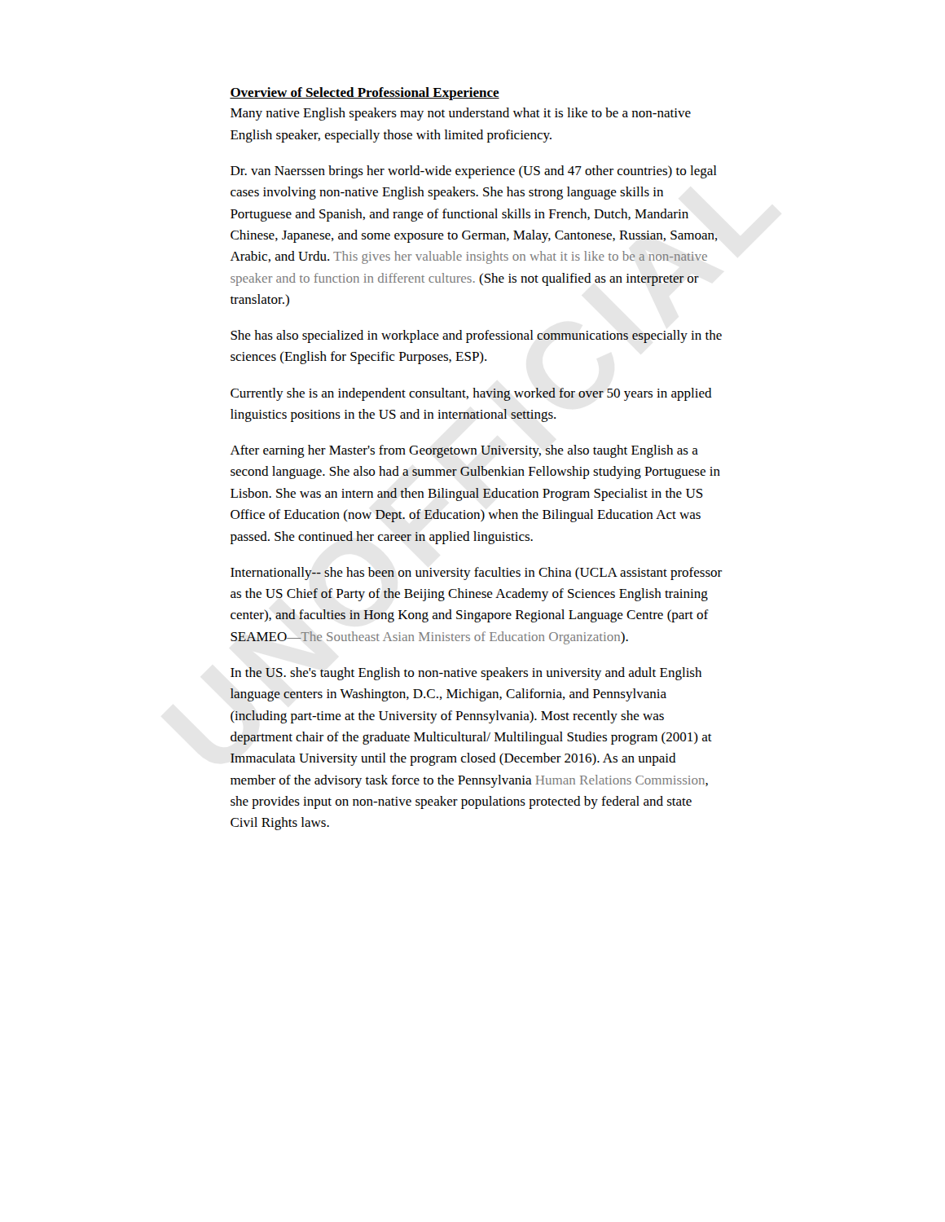UNOFFICIAL
Overview of Selected Professional Experience
Many native English speakers may not understand what it is like to be a non-native English speaker, especially those with limited proficiency.
Dr. van Naerssen brings her world-wide experience (US and 47 other countries) to legal cases involving non-native English speakers. She has strong language skills in Portuguese and Spanish, and range of functional skills in French, Dutch, Mandarin Chinese, Japanese, and some exposure to German, Malay, Cantonese, Russian, Samoan, Arabic, and Urdu. This gives her valuable insights on what it is like to be a non-native speaker and to function in different cultures. (She is not qualified as an interpreter or translator.)
She has also specialized in workplace and professional communications especially in the sciences (English for Specific Purposes, ESP).
Currently she is an independent consultant, having worked for over 50 years in applied linguistics positions in the US and in international settings.
After earning her Master's from Georgetown University, she also taught English as a second language. She also had a summer Gulbenkian Fellowship studying Portuguese in Lisbon. She was an intern and then Bilingual Education Program Specialist in the US Office of Education (now Dept. of Education) when the Bilingual Education Act was passed. She continued her career in applied linguistics.
Internationally-- she has been on university faculties in China (UCLA assistant professor as the US Chief of Party of the Beijing Chinese Academy of Sciences English training center), and faculties in Hong Kong and Singapore Regional Language Centre (part of SEAMEO—The Southeast Asian Ministers of Education Organization).
In the US. she's taught English to non-native speakers in university and adult English language centers in Washington, D.C., Michigan, California, and Pennsylvania (including part-time at the University of Pennsylvania). Most recently she was department chair of the graduate Multicultural/ Multilingual Studies program (2001) at Immaculata University until the program closed (December 2016). As an unpaid member of the advisory task force to the Pennsylvania Human Relations Commission, she provides input on non-native speaker populations protected by federal and state Civil Rights laws.